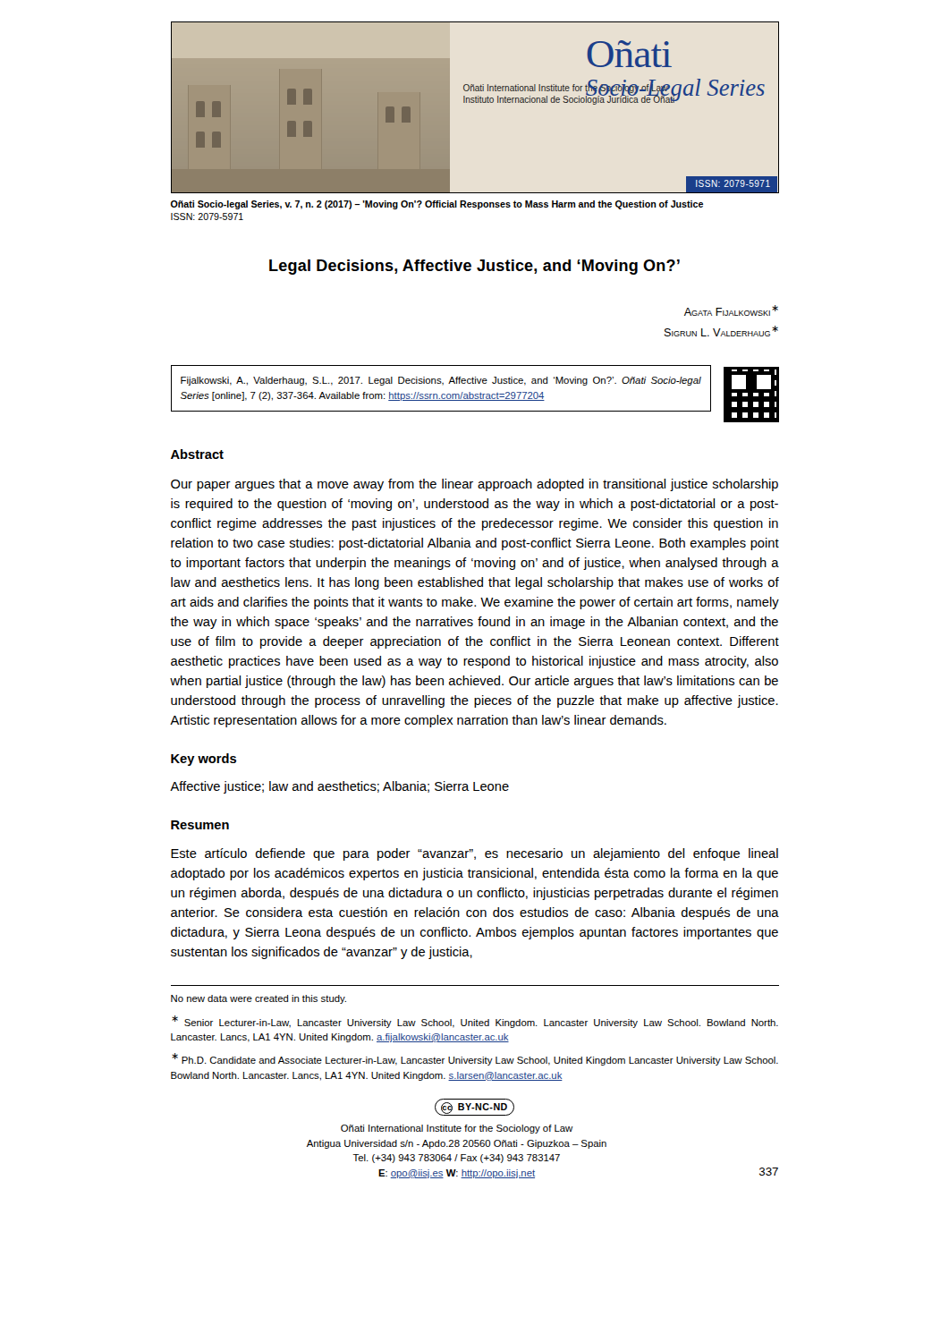Oñati
Socio-Legal Series
Oñati International Institute for the Sociology of Law
Instituto Internacional de Sociología Jurídica de Oñati
ISSN: 2079-5971
Oñati Socio-legal Series, v. 7, n. 2 (2017) – 'Moving On'? Official Responses to Mass Harm and the Question of Justice
ISSN: 2079-5971
Legal Decisions, Affective Justice, and ‘Moving On?’
Agata Fijalkowski∗
Sigrun L. Valderhaug∗
Fijalkowski, A., Valderhaug, S.L., 2017. Legal Decisions, Affective Justice, and ‘Moving On?’. Oñati Socio-legal Series [online], 7 (2), 337-364. Available from: https://ssrn.com/abstract=2977204
Abstract
Our paper argues that a move away from the linear approach adopted in transitional justice scholarship is required to the question of ‘moving on’, understood as the way in which a post-dictatorial or a post-conflict regime addresses the past injustices of the predecessor regime. We consider this question in relation to two case studies: post-dictatorial Albania and post-conflict Sierra Leone. Both examples point to important factors that underpin the meanings of ‘moving on’ and of justice, when analysed through a law and aesthetics lens. It has long been established that legal scholarship that makes use of works of art aids and clarifies the points that it wants to make. We examine the power of certain art forms, namely the way in which space ‘speaks’ and the narratives found in an image in the Albanian context, and the use of film to provide a deeper appreciation of the conflict in the Sierra Leonean context. Different aesthetic practices have been used as a way to respond to historical injustice and mass atrocity, also when partial justice (through the law) has been achieved. Our article argues that law’s limitations can be understood through the process of unravelling the pieces of the puzzle that make up affective justice. Artistic representation allows for a more complex narration than law’s linear demands.
Key words
Affective justice; law and aesthetics; Albania; Sierra Leone
Resumen
Este artículo defiende que para poder “avanzar”, es necesario un alejamiento del enfoque lineal adoptado por los académicos expertos en justicia transicional, entendida ésta como la forma en la que un régimen aborda, después de una dictadura o un conflicto, injusticias perpetradas durante el régimen anterior. Se considera esta cuestión en relación con dos estudios de caso: Albania después de una dictadura, y Sierra Leona después de un conflicto. Ambos ejemplos apuntan factores importantes que sustentan los significados de “avanzar” y de justicia,
No new data were created in this study.
∗ Senior Lecturer-in-Law, Lancaster University Law School, United Kingdom. Lancaster University Law School. Bowland North. Lancaster. Lancs, LA1 4YN. United Kingdom. a.fijalkowski@lancaster.ac.uk
∗ Ph.D. Candidate and Associate Lecturer-in-Law, Lancaster University Law School, United Kingdom Lancaster University Law School. Bowland North. Lancaster. Lancs, LA1 4YN. United Kingdom. s.larsen@lancaster.ac.uk
cc BY-NC-ND
Oñati International Institute for the Sociology of Law
Antigua Universidad s/n - Apdo.28 20560 Oñati - Gipuzkoa – Spain
Tel. (+34) 943 783064 / Fax (+34) 943 783147
E: opo@iisj.es W: http://opo.iisj.net
337